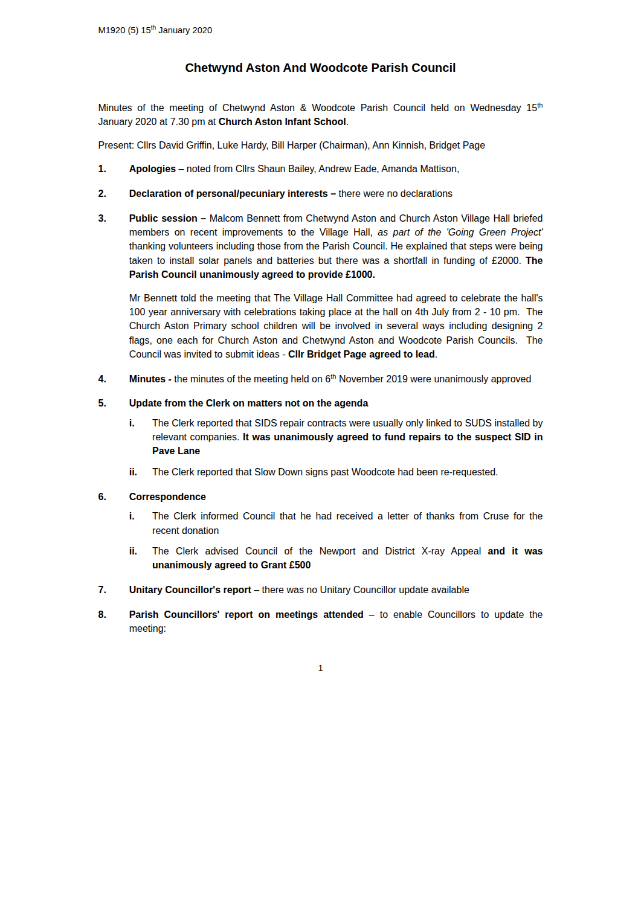M1920 (5) 15th January 2020
Chetwynd Aston And Woodcote Parish Council
Minutes of the meeting of Chetwynd Aston & Woodcote Parish Council held on Wednesday 15th January 2020 at 7.30 pm at Church Aston Infant School.
Present: Cllrs David Griffin, Luke Hardy, Bill Harper (Chairman), Ann Kinnish, Bridget Page
Apologies – noted from Cllrs Shaun Bailey, Andrew Eade, Amanda Mattison,
Declaration of personal/pecuniary interests – there were no declarations
Public session – Malcom Bennett from Chetwynd Aston and Church Aston Village Hall briefed members on recent improvements to the Village Hall, as part of the 'Going Green Project' thanking volunteers including those from the Parish Council. He explained that steps were being taken to install solar panels and batteries but there was a shortfall in funding of £2000. The Parish Council unanimously agreed to provide £1000.
Mr Bennett told the meeting that The Village Hall Committee had agreed to celebrate the hall's 100 year anniversary with celebrations taking place at the hall on 4th July from 2 - 10 pm. The Church Aston Primary school children will be involved in several ways including designing 2 flags, one each for Church Aston and Chetwynd Aston and Woodcote Parish Councils. The Council was invited to submit ideas - Cllr Bridget Page agreed to lead.
Minutes - the minutes of the meeting held on 6th November 2019 were unanimously approved
Update from the Clerk on matters not on the agenda
The Clerk reported that SIDS repair contracts were usually only linked to SUDS installed by relevant companies. It was unanimously agreed to fund repairs to the suspect SID in Pave Lane
The Clerk reported that Slow Down signs past Woodcote had been re-requested.
Correspondence
The Clerk informed Council that he had received a letter of thanks from Cruse for the recent donation
The Clerk advised Council of the Newport and District X-ray Appeal and it was unanimously agreed to Grant £500
Unitary Councillor's report – there was no Unitary Councillor update available
Parish Councillors' report on meetings attended – to enable Councillors to update the meeting:
1